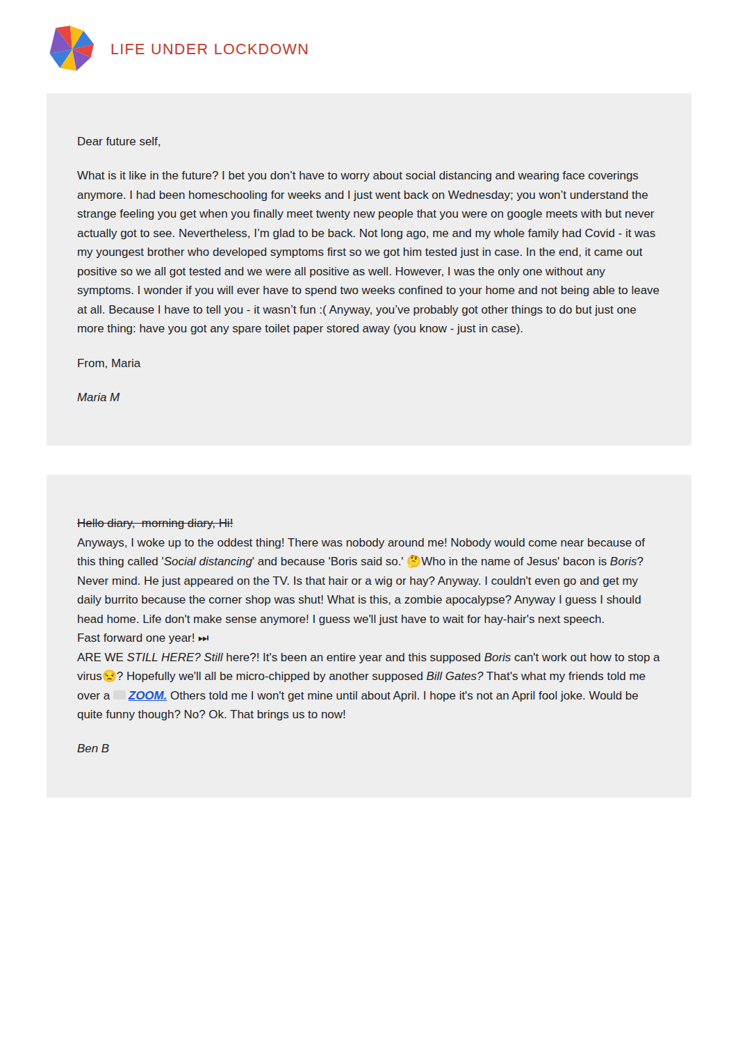Life under lockdown
Dear future self,
What is it like in the future? I bet you don’t have to worry about social distancing and wearing face coverings anymore. I had been homeschooling for weeks and I just went back on Wednesday; you won’t understand the strange feeling you get when you finally meet twenty new people that you were on google meets with but never actually got to see. Nevertheless, I’m glad to be back. Not long ago, me and my whole family had Covid - it was my youngest brother who developed symptoms first so we got him tested just in case. In the end, it came out positive so we all got tested and we were all positive as well. However, I was the only one without any symptoms. I wonder if you will ever have to spend two weeks confined to your home and not being able to leave at all. Because I have to tell you - it wasn’t fun :( Anyway, you’ve probably got other things to do but just one more thing: have you got any spare toilet paper stored away (you know - just in case).
From, Maria
Maria M
Hello diary, morning diary, Hi!
Anyways, I woke up to the oddest thing! There was nobody around me! Nobody would come near because of this thing called 'Social distancing' and because 'Boris said so.' 🤔Who in the name of Jesus' bacon is Boris? Never mind. He just appeared on the TV. Is that hair or a wig or hay? Anyway. I couldn't even go and get my daily burrito because the corner shop was shut! What is this, a zombie apocalypse? Anyway I guess I should head home. Life don't make sense anymore! I guess we'll just have to wait for hay-hair's next speech.
Fast forward one year! ⏭
ARE WE STILL HERE? Still here?! It's been an entire year and this supposed Boris can't work out how to stop a virus😒? Hopefully we'll all be micro-chipped by another supposed Bill Gates? That's what my friends told me over a ZOOM. Others told me I won't get mine until about April. I hope it's not an April fool joke. Would be quite funny though? No? Ok. That brings us to now!
Ben B